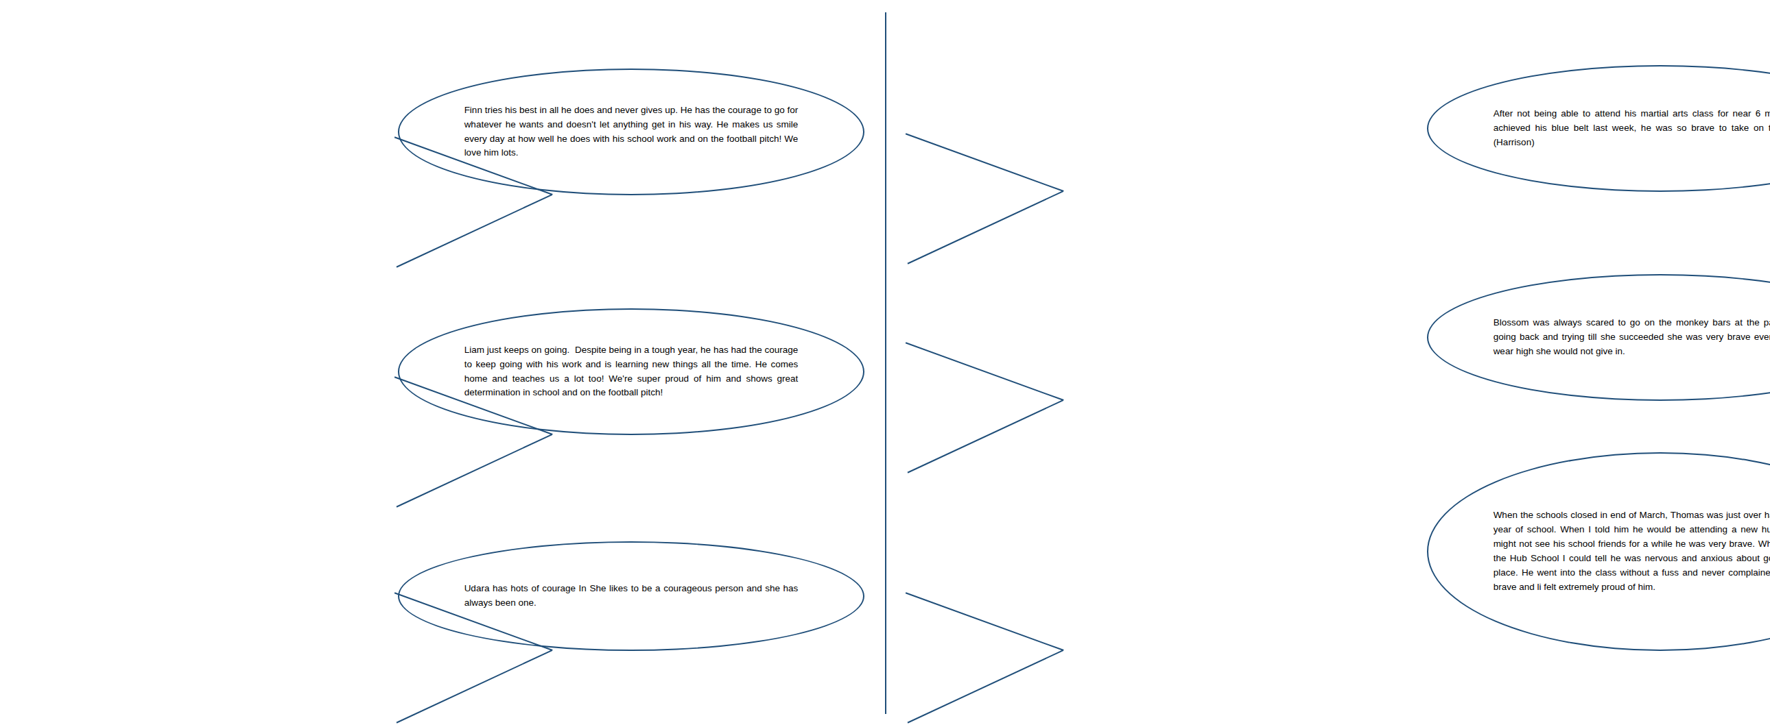Finn tries his best in all he does and never gives up. He has the courage to go for whatever he wants and doesn't let anything get in his way. He makes us smile every day at how well he does with his school work and on the football pitch! We love him lots.
Liam just keeps on going. Despite being in a tough year, he has had the courage to keep going with his work and is learning new things all the time. He comes home and teaches us a lot too! We're super proud of him and shows great determination in school and on the football pitch!
Udara has hots of courage In She likes to be a courageous person and she has always been one.
After not being able to attend his martial arts class for near 6 months he still achieved his blue belt last week, he was so brave to take on this challenge (Harrison)
Blossom was always scared to go on the monkey bars at the park , but kept going back and trying till she succeeded she was very brave even though they wear high she would not give in.
When the schools closed in end of March, Thomas was just over half way of first year of school. When I told him he would be attending a new hub school and might not see his school friends for a while he was very brave. When he started the Hub School I could tell he was nervous and anxious about going to a new place. He went into the class without a fuss and never complained. He was so brave and li felt extremely proud of him.